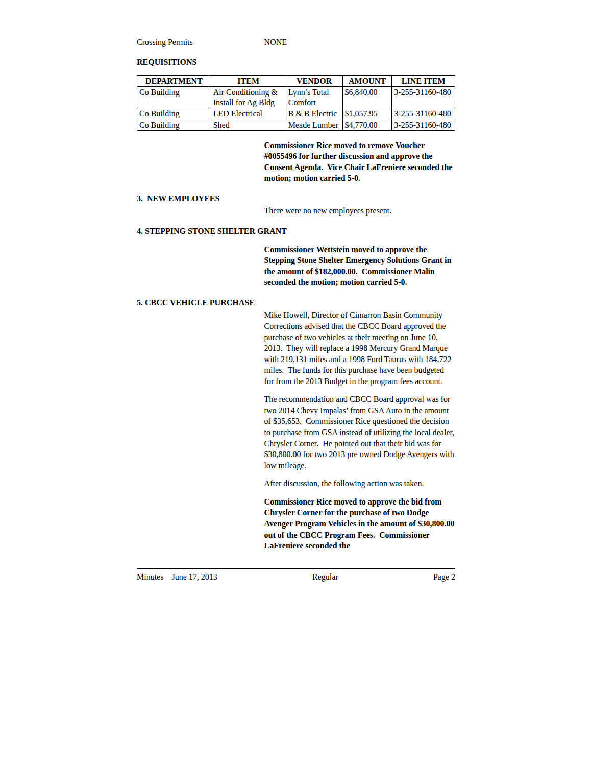Crossing Permits
NONE
REQUISITIONS
| DEPARTMENT | ITEM | VENDOR | AMOUNT | LINE ITEM |
| --- | --- | --- | --- | --- |
| Co Building | Air Conditioning & Install for Ag Bldg | Lynn’s Total Comfort | $6,840.00 | 3-255-31160-480 |
| Co Building | LED Electrical | B & B Electric | $1,057.95 | 3-255-31160-480 |
| Co Building | Shed | Meade Lumber | $4,770.00 | 3-255-31160-480 |
Commissioner Rice moved to remove Voucher #0055496 for further discussion and approve the Consent Agenda. Vice Chair LaFreniere seconded the motion; motion carried 5-0.
3. NEW EMPLOYEES
There were no new employees present.
4. STEPPING STONE SHELTER GRANT
Commissioner Wettstein moved to approve the Stepping Stone Shelter Emergency Solutions Grant in the amount of $182,000.00. Commissioner Malin seconded the motion; motion carried 5-0.
5. CBCC VEHICLE PURCHASE
Mike Howell, Director of Cimarron Basin Community Corrections advised that the CBCC Board approved the purchase of two vehicles at their meeting on June 10, 2013. They will replace a 1998 Mercury Grand Marque with 219,131 miles and a 1998 Ford Taurus with 184,722 miles. The funds for this purchase have been budgeted for from the 2013 Budget in the program fees account.
The recommendation and CBCC Board approval was for two 2014 Chevy Impalas’ from GSA Auto in the amount of $35,653. Commissioner Rice questioned the decision to purchase from GSA instead of utilizing the local dealer, Chrysler Corner. He pointed out that their bid was for $30,800.00 for two 2013 pre owned Dodge Avengers with low mileage.
After discussion, the following action was taken.
Commissioner Rice moved to approve the bid from Chrysler Corner for the purchase of two Dodge Avenger Program Vehicles in the amount of $30,800.00 out of the CBCC Program Fees. Commissioner LaFreniere seconded the
Minutes – June 17, 2013
Regular
Page 2